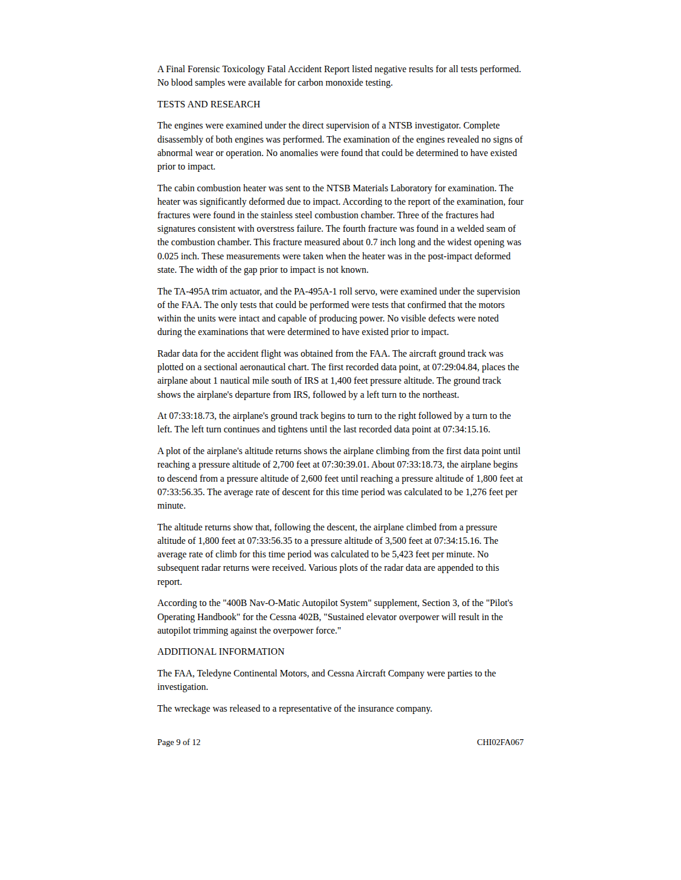A Final Forensic Toxicology Fatal Accident Report listed negative results for all tests performed. No blood samples were available for carbon monoxide testing.
TESTS AND RESEARCH
The engines were examined under the direct supervision of a NTSB investigator. Complete disassembly of both engines was performed. The examination of the engines revealed no signs of abnormal wear or operation. No anomalies were found that could be determined to have existed prior to impact.
The cabin combustion heater was sent to the NTSB Materials Laboratory for examination. The heater was significantly deformed due to impact. According to the report of the examination, four fractures were found in the stainless steel combustion chamber. Three of the fractures had signatures consistent with overstress failure. The fourth fracture was found in a welded seam of the combustion chamber. This fracture measured about 0.7 inch long and the widest opening was 0.025 inch. These measurements were taken when the heater was in the post-impact deformed state. The width of the gap prior to impact is not known.
The TA-495A trim actuator, and the PA-495A-1 roll servo, were examined under the supervision of the FAA. The only tests that could be performed were tests that confirmed that the motors within the units were intact and capable of producing power. No visible defects were noted during the examinations that were determined to have existed prior to impact.
Radar data for the accident flight was obtained from the FAA. The aircraft ground track was plotted on a sectional aeronautical chart. The first recorded data point, at 07:29:04.84, places the airplane about 1 nautical mile south of IRS at 1,400 feet pressure altitude. The ground track shows the airplane's departure from IRS, followed by a left turn to the northeast.
At 07:33:18.73, the airplane's ground track begins to turn to the right followed by a turn to the left. The left turn continues and tightens until the last recorded data point at 07:34:15.16.
A plot of the airplane's altitude returns shows the airplane climbing from the first data point until reaching a pressure altitude of 2,700 feet at 07:30:39.01. About 07:33:18.73, the airplane begins to descend from a pressure altitude of 2,600 feet until reaching a pressure altitude of 1,800 feet at 07:33:56.35. The average rate of descent for this time period was calculated to be 1,276 feet per minute.
The altitude returns show that, following the descent, the airplane climbed from a pressure altitude of 1,800 feet at 07:33:56.35 to a pressure altitude of 3,500 feet at 07:34:15.16. The average rate of climb for this time period was calculated to be 5,423 feet per minute. No subsequent radar returns were received. Various plots of the radar data are appended to this report.
According to the "400B Nav-O-Matic Autopilot System" supplement, Section 3, of the "Pilot's Operating Handbook" for the Cessna 402B, "Sustained elevator overpower will result in the autopilot trimming against the overpower force."
ADDITIONAL INFORMATION
The FAA, Teledyne Continental Motors, and Cessna Aircraft Company were parties to the investigation.
The wreckage was released to a representative of the insurance company.
Page 9 of 12 CHI02FA067